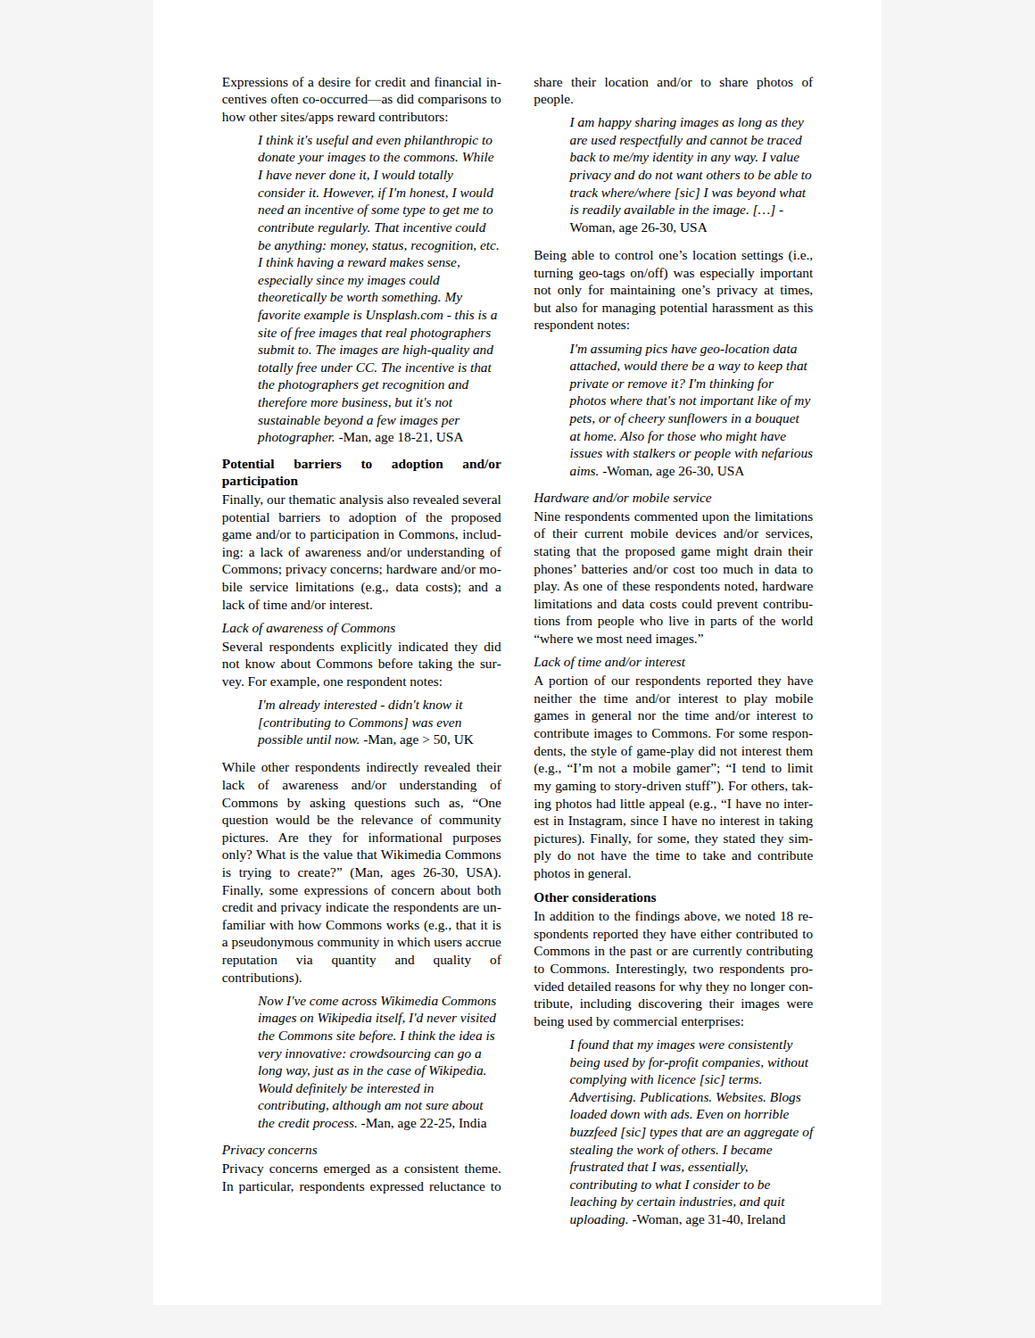Expressions of a desire for credit and financial incentives often co-occurred—as did comparisons to how other sites/apps reward contributors:
I think it's useful and even philanthropic to donate your images to the commons. While I have never done it, I would totally consider it. However, if I'm honest, I would need an incentive of some type to get me to contribute regularly. That incentive could be anything: money, status, recognition, etc. I think having a reward makes sense, especially since my images could theoretically be worth something. My favorite example is Unsplash.com - this is a site of free images that real photographers submit to. The images are high-quality and totally free under CC. The incentive is that the photographers get recognition and therefore more business, but it's not sustainable beyond a few images per photographer. -Man, age 18-21, USA
Potential barriers to adoption and/or participation
Finally, our thematic analysis also revealed several potential barriers to adoption of the proposed game and/or to participation in Commons, including: a lack of awareness and/or understanding of Commons; privacy concerns; hardware and/or mobile service limitations (e.g., data costs); and a lack of time and/or interest.
Lack of awareness of Commons
Several respondents explicitly indicated they did not know about Commons before taking the survey. For example, one respondent notes:
I'm already interested - didn't know it [contributing to Commons] was even possible until now. -Man, age > 50, UK
While other respondents indirectly revealed their lack of awareness and/or understanding of Commons by asking questions such as, “One question would be the relevance of community pictures. Are they for informational purposes only? What is the value that Wikimedia Commons is trying to create?” (Man, ages 26-30, USA). Finally, some expressions of concern about both credit and privacy indicate the respondents are unfamiliar with how Commons works (e.g., that it is a pseudonymous community in which users accrue reputation via quantity and quality of contributions).
Now I've come across Wikimedia Commons images on Wikipedia itself, I'd never visited the Commons site before. I think the idea is very innovative: crowdsourcing can go a long way, just as in the case of Wikipedia. Would definitely be interested in contributing, although am not sure about the credit process. -Man, age 22-25, India
Privacy concerns
Privacy concerns emerged as a consistent theme. In particular, respondents expressed reluctance to share their location and/or to share photos of people.
I am happy sharing images as long as they are used respectfully and cannot be traced back to me/my identity in any way. I value privacy and do not want others to be able to track where/where [sic] I was beyond what is readily available in the image. […] -Woman, age 26-30, USA
Being able to control one’s location settings (i.e., turning geo-tags on/off) was especially important not only for maintaining one’s privacy at times, but also for managing potential harassment as this respondent notes:
I'm assuming pics have geo-location data attached, would there be a way to keep that private or remove it? I'm thinking for photos where that's not important like of my pets, or of cheery sunflowers in a bouquet at home. Also for those who might have issues with stalkers or people with nefarious aims. -Woman, age 26-30, USA
Hardware and/or mobile service
Nine respondents commented upon the limitations of their current mobile devices and/or services, stating that the proposed game might drain their phones’ batteries and/or cost too much in data to play. As one of these respondents noted, hardware limitations and data costs could prevent contributions from people who live in parts of the world “where we most need images.”
Lack of time and/or interest
A portion of our respondents reported they have neither the time and/or interest to play mobile games in general nor the time and/or interest to contribute images to Commons. For some respondents, the style of game-play did not interest them (e.g., “I’m not a mobile gamer”; “I tend to limit my gaming to story-driven stuff”). For others, taking photos had little appeal (e.g., “I have no interest in Instagram, since I have no interest in taking pictures). Finally, for some, they stated they simply do not have the time to take and contribute photos in general.
Other considerations
In addition to the findings above, we noted 18 respondents reported they have either contributed to Commons in the past or are currently contributing to Commons. Interestingly, two respondents provided detailed reasons for why they no longer contribute, including discovering their images were being used by commercial enterprises:
I found that my images were consistently being used by for-profit companies, without complying with licence [sic] terms. Advertising. Publications. Websites. Blogs loaded down with ads. Even on horrible buzzfeed [sic] types that are an aggregate of stealing the work of others. I became frustrated that I was, essentially, contributing to what I consider to be leaching by certain industries, and quit uploading. -Woman, age 31-40, Ireland